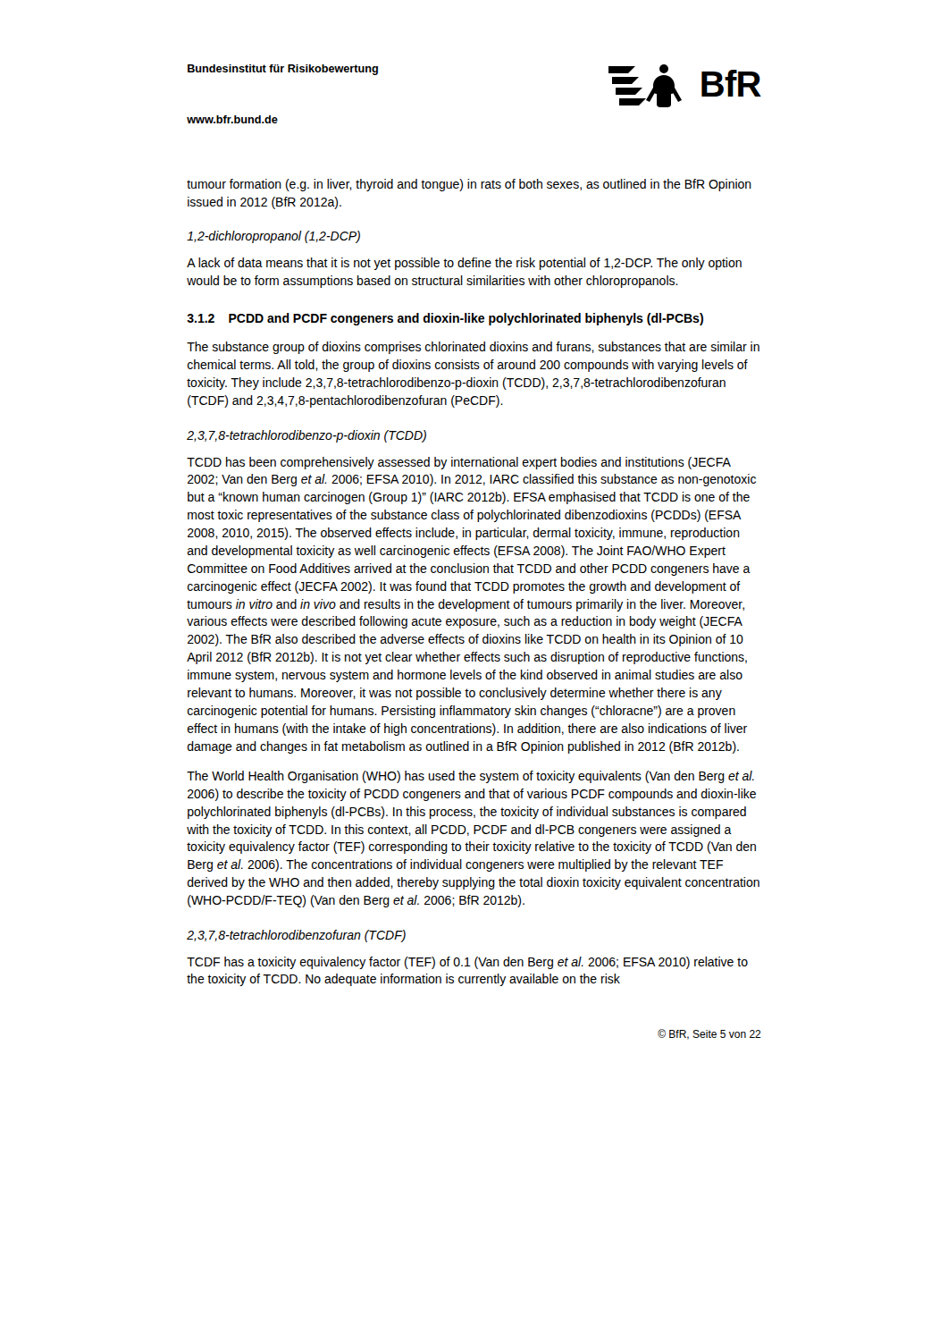Bundesinstitut für Risikobewertung
www.bfr.bund.de
BfR
tumour formation (e.g. in liver, thyroid and tongue) in rats of both sexes, as outlined in the BfR Opinion issued in 2012 (BfR 2012a).
1,2-dichloropropanol (1,2-DCP)
A lack of data means that it is not yet possible to define the risk potential of 1,2-DCP. The only option would be to form assumptions based on structural similarities with other chloropropanols.
3.1.2 PCDD and PCDF congeners and dioxin-like polychlorinated biphenyls (dl-PCBs)
The substance group of dioxins comprises chlorinated dioxins and furans, substances that are similar in chemical terms. All told, the group of dioxins consists of around 200 compounds with varying levels of toxicity. They include 2,3,7,8-tetrachlorodibenzo-p-dioxin (TCDD), 2,3,7,8-tetrachlorodibenzofuran (TCDF) and 2,3,4,7,8-pentachlorodibenzofuran (PeCDF).
2,3,7,8-tetrachlorodibenzo-p-dioxin (TCDD)
TCDD has been comprehensively assessed by international expert bodies and institutions (JECFA 2002; Van den Berg et al. 2006; EFSA 2010). In 2012, IARC classified this substance as non-genotoxic but a “known human carcinogen (Group 1)” (IARC 2012b). EFSA emphasised that TCDD is one of the most toxic representatives of the substance class of polychlorinated dibenzodioxins (PCDDs) (EFSA 2008, 2010, 2015). The observed effects include, in particular, dermal toxicity, immune, reproduction and developmental toxicity as well carcinogenic effects (EFSA 2008). The Joint FAO/WHO Expert Committee on Food Additives arrived at the conclusion that TCDD and other PCDD congeners have a carcinogenic effect (JECFA 2002). It was found that TCDD promotes the growth and development of tumours in vitro and in vivo and results in the development of tumours primarily in the liver. Moreover, various effects were described following acute exposure, such as a reduction in body weight (JECFA 2002). The BfR also described the adverse effects of dioxins like TCDD on health in its Opinion of 10 April 2012 (BfR 2012b). It is not yet clear whether effects such as disruption of reproductive functions, immune system, nervous system and hormone levels of the kind observed in animal studies are also relevant to humans. Moreover, it was not possible to conclusively determine whether there is any carcinogenic potential for humans. Persisting inflammatory skin changes (“chloracne”) are a proven effect in humans (with the intake of high concentrations). In addition, there are also indications of liver damage and changes in fat metabolism as outlined in a BfR Opinion published in 2012 (BfR 2012b).
The World Health Organisation (WHO) has used the system of toxicity equivalents (Van den Berg et al. 2006) to describe the toxicity of PCDD congeners and that of various PCDF compounds and dioxin-like polychlorinated biphenyls (dl-PCBs). In this process, the toxicity of individual substances is compared with the toxicity of TCDD. In this context, all PCDD, PCDF and dl-PCB congeners were assigned a toxicity equivalency factor (TEF) corresponding to their toxicity relative to the toxicity of TCDD (Van den Berg et al. 2006). The concentrations of individual congeners were multiplied by the relevant TEF derived by the WHO and then added, thereby supplying the total dioxin toxicity equivalent concentration (WHO-PCDD/F-TEQ) (Van den Berg et al. 2006; BfR 2012b).
2,3,7,8-tetrachlorodibenzofuran (TCDF)
TCDF has a toxicity equivalency factor (TEF) of 0.1 (Van den Berg et al. 2006; EFSA 2010) relative to the toxicity of TCDD. No adequate information is currently available on the risk
© BfR, Seite 5 von 22